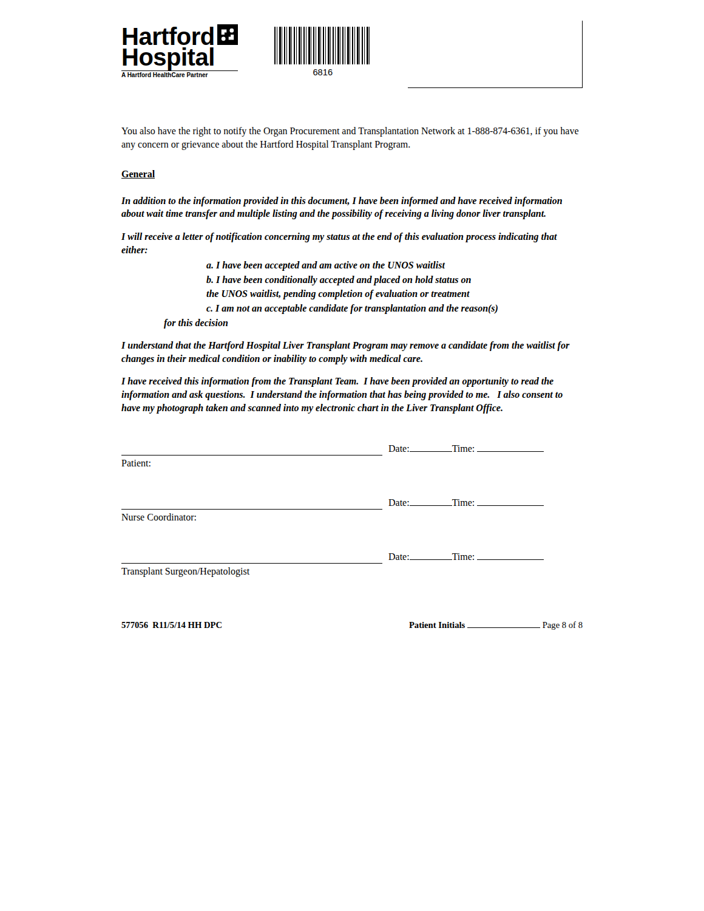Hartford Hospital A Hartford HealthCare Partner
6816
You also have the right to notify the Organ Procurement and Transplantation Network at 1-888-874-6361, if you have any concern or grievance about the Hartford Hospital Transplant Program.
General
In addition to the information provided in this document, I have been informed and have received information about wait time transfer and multiple listing and the possibility of receiving a living donor liver transplant.
I will receive a letter of notification concerning my status at the end of this evaluation process indicating that either:
a. I have been accepted and am active on the UNOS waitlist
b. I have been conditionally accepted and placed on hold status on
the UNOS waitlist, pending completion of evaluation or treatment
c. I am not an acceptable candidate for transplantation and the reason(s)
for this decision
I understand that the Hartford Hospital Liver Transplant Program may remove a candidate from the waitlist for changes in their medical condition or inability to comply with medical care.
I have received this information from the Transplant Team. I have been provided an opportunity to read the information and ask questions. I understand the information that has being provided to me. I also consent to have my photograph taken and scanned into my electronic chart in the Liver Transplant Office.
Date: Time:
Patient:
Date: Time:
Nurse Coordinator:
Date: Time:
Transplant Surgeon/Hepatologist
577056 R11/5/14 HH DPC
Patient Initials Page 8 of 8